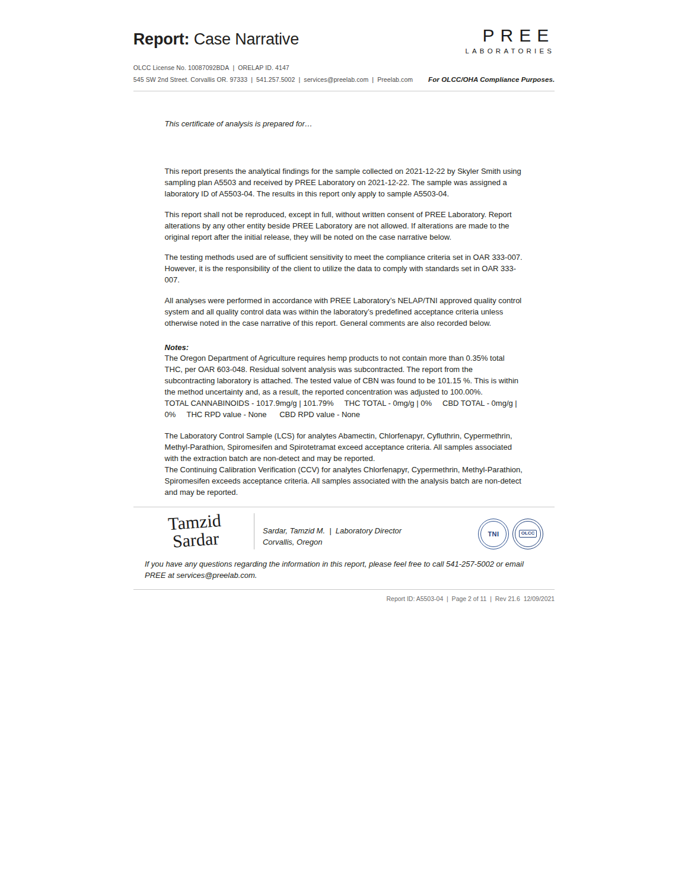Report: Case Narrative
PREE LABORATORIES
OLCC License No. 10087092BDA | ORELAP ID. 4147
545 SW 2nd Street. Corvallis OR. 97333 | 541.257.5002 | services@preelab.com | Preelab.com For OLCC/OHA Compliance Purposes.
This certificate of analysis is prepared for…
This report presents the analytical findings for the sample collected on 2021-12-22 by Skyler Smith using sampling plan A5503 and received by PREE Laboratory on 2021-12-22. The sample was assigned a laboratory ID of A5503-04. The results in this report only apply to sample A5503-04.
This report shall not be reproduced, except in full, without written consent of PREE Laboratory. Report alterations by any other entity beside PREE Laboratory are not allowed. If alterations are made to the original report after the initial release, they will be noted on the case narrative below.
The testing methods used are of sufficient sensitivity to meet the compliance criteria set in OAR 333-007. However, it is the responsibility of the client to utilize the data to comply with standards set in OAR 333-007.
All analyses were performed in accordance with PREE Laboratory’s NELAP/TNI approved quality control system and all quality control data was within the laboratory’s predefined acceptance criteria unless otherwise noted in the case narrative of this report. General comments are also recorded below.
Notes:
The Oregon Department of Agriculture requires hemp products to not contain more than 0.35% total THC, per OAR 603-048. Residual solvent analysis was subcontracted. The report from the subcontracting laboratory is attached. The tested value of CBN was found to be 101.15 %. This is within the method uncertainty and, as a result, the reported concentration was adjusted to 100.00%.
TOTAL CANNABINOIDS - 1017.9mg/g | 101.79% THC TOTAL - 0mg/g | 0% CBD TOTAL - 0mg/g | 0% THC RPD value - None CBD RPD value - None
The Laboratory Control Sample (LCS) for analytes Abamectin, Chlorfenapyr, Cyfluthrin, Cypermethrin, Methyl-Parathion, Spiromesifen and Spirotetramat exceed acceptance criteria. All samples associated with the extraction batch are non-detect and may be reported.
The Continuing Calibration Verification (CCV) for analytes Chlorfenapyr, Cypermethrin, Methyl-Parathion, Spiromesifen exceeds acceptance criteria. All samples associated with the analysis batch are non-detect and may be reported.
Tamzid Sardar
Sardar, Tamzid M. | Laboratory Director
Corvallis, Oregon
TNI
OLCC
If you have any questions regarding the information in this report, please feel free to call 541-257-5002 or email PREE at services@preelab.com.
Report ID: A5503-04 | Page 2 of 11 | Rev 21.6 12/09/2021